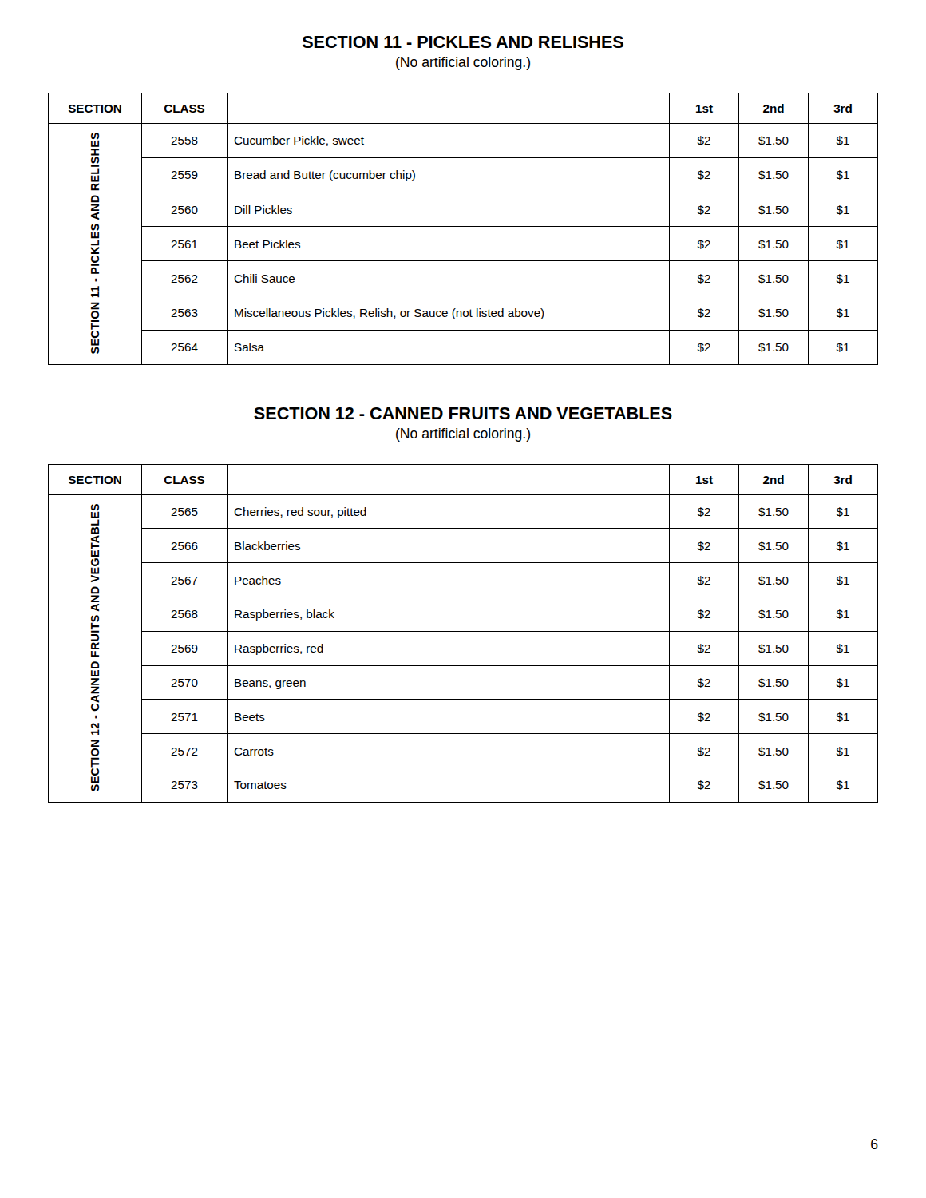SECTION 11 - PICKLES AND RELISHES
(No artificial coloring.)
| SECTION | CLASS | | 1st | 2nd | 3rd |
| --- | --- | --- | --- | --- | --- |
| SECTION 11 - PICKLES AND RELISHES | 2558 | Cucumber Pickle, sweet | $2 | $1.50 | $1 |
| 2559 | Bread and Butter (cucumber chip) | $2 | $1.50 | $1 |
| 2560 | Dill Pickles | $2 | $1.50 | $1 |
| 2561 | Beet Pickles | $2 | $1.50 | $1 |
| 2562 | Chili Sauce | $2 | $1.50 | $1 |
| 2563 | Miscellaneous Pickles, Relish, or Sauce (not listed above) | $2 | $1.50 | $1 |
| 2564 | Salsa | $2 | $1.50 | $1 |
SECTION 12 - CANNED FRUITS AND VEGETABLES
(No artificial coloring.)
| SECTION | CLASS | | 1st | 2nd | 3rd |
| --- | --- | --- | --- | --- | --- |
| SECTION 12 - CANNED FRUITS AND VEGETABLES | 2565 | Cherries, red sour, pitted | $2 | $1.50 | $1 |
| 2566 | Blackberries | $2 | $1.50 | $1 |
| 2567 | Peaches | $2 | $1.50 | $1 |
| 2568 | Raspberries, black | $2 | $1.50 | $1 |
| 2569 | Raspberries, red | $2 | $1.50 | $1 |
| 2570 | Beans, green | $2 | $1.50 | $1 |
| 2571 | Beets | $2 | $1.50 | $1 |
| 2572 | Carrots | $2 | $1.50 | $1 |
| 2573 | Tomatoes | $2 | $1.50 | $1 |
6